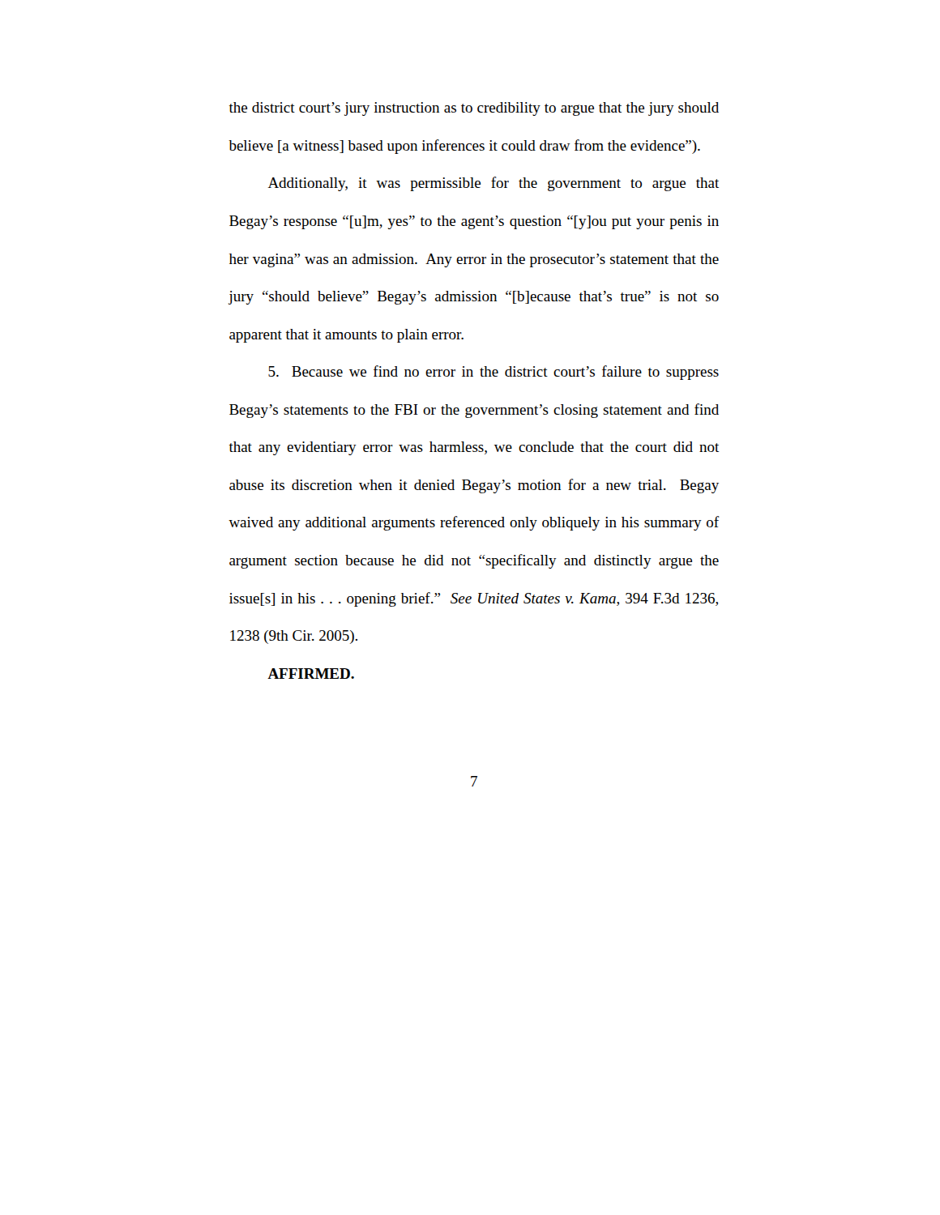the district court’s jury instruction as to credibility to argue that the jury should believe [a witness] based upon inferences it could draw from the evidence”).
Additionally, it was permissible for the government to argue that Begay’s response “[u]m, yes” to the agent’s question “[y]ou put your penis in her vagina” was an admission. Any error in the prosecutor’s statement that the jury “should believe” Begay’s admission “[b]ecause that’s true” is not so apparent that it amounts to plain error.
5. Because we find no error in the district court’s failure to suppress Begay’s statements to the FBI or the government’s closing statement and find that any evidentiary error was harmless, we conclude that the court did not abuse its discretion when it denied Begay’s motion for a new trial. Begay waived any additional arguments referenced only obliquely in his summary of argument section because he did not “specifically and distinctly argue the issue[s] in his . . . opening brief.” See United States v. Kama, 394 F.3d 1236, 1238 (9th Cir. 2005).
AFFIRMED.
7